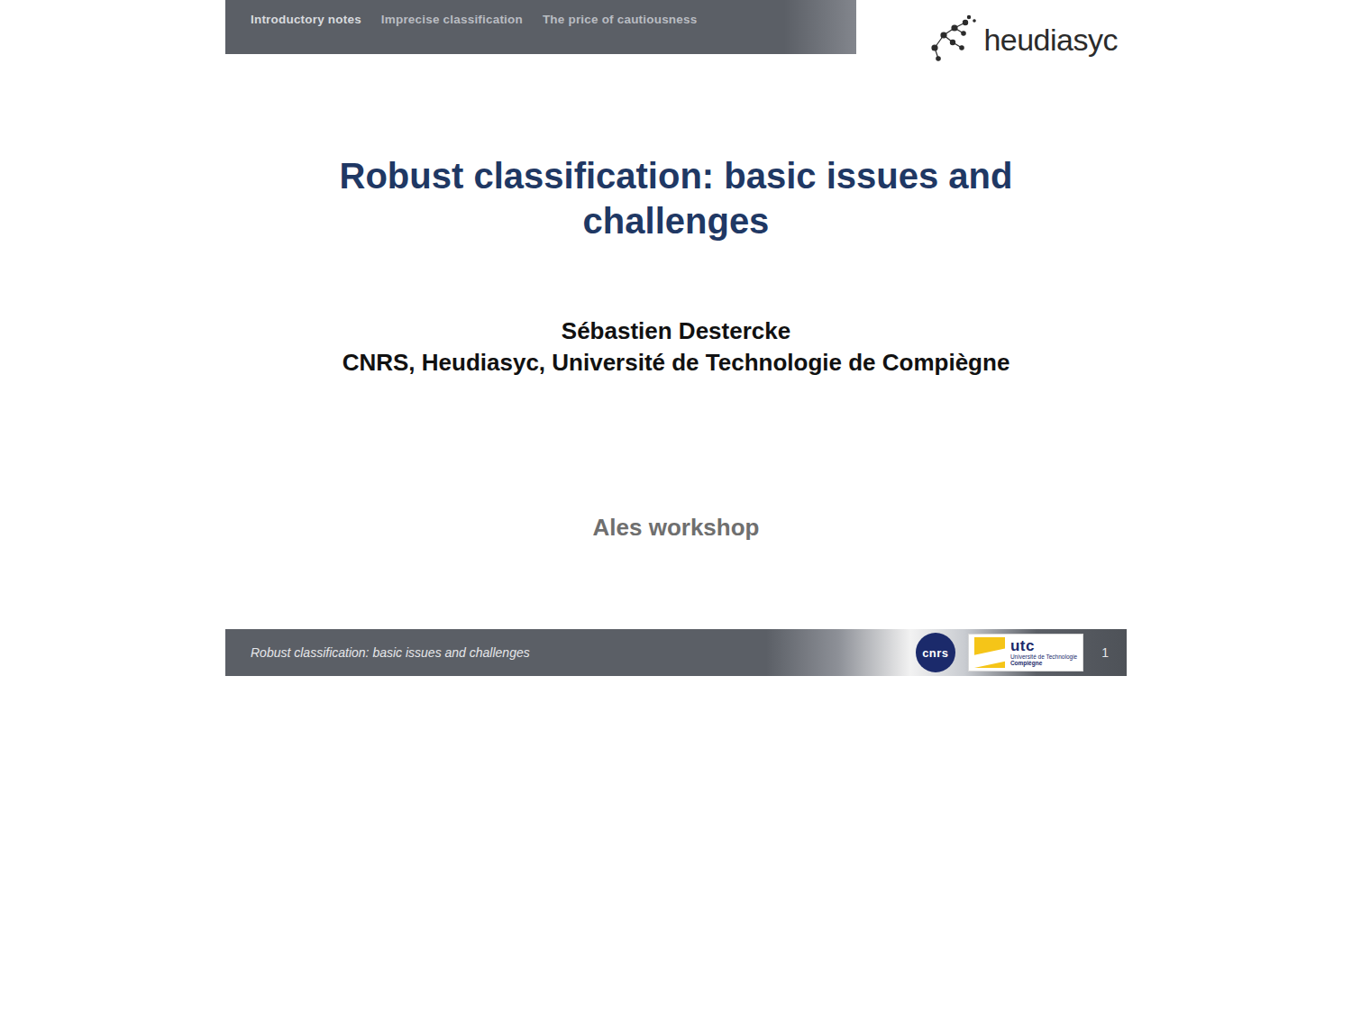Introductory notes Imprecise classification The price of cautiousness
heudiasyc
Robust classification: basic issues and challenges
Sébastien Destercke
CNRS, Heudiasyc, Université de Technologie de Compiègne
Ales workshop
Robust classification: basic issues and challenges
cnrs
utc
Université de Technologie
Compiègne
1